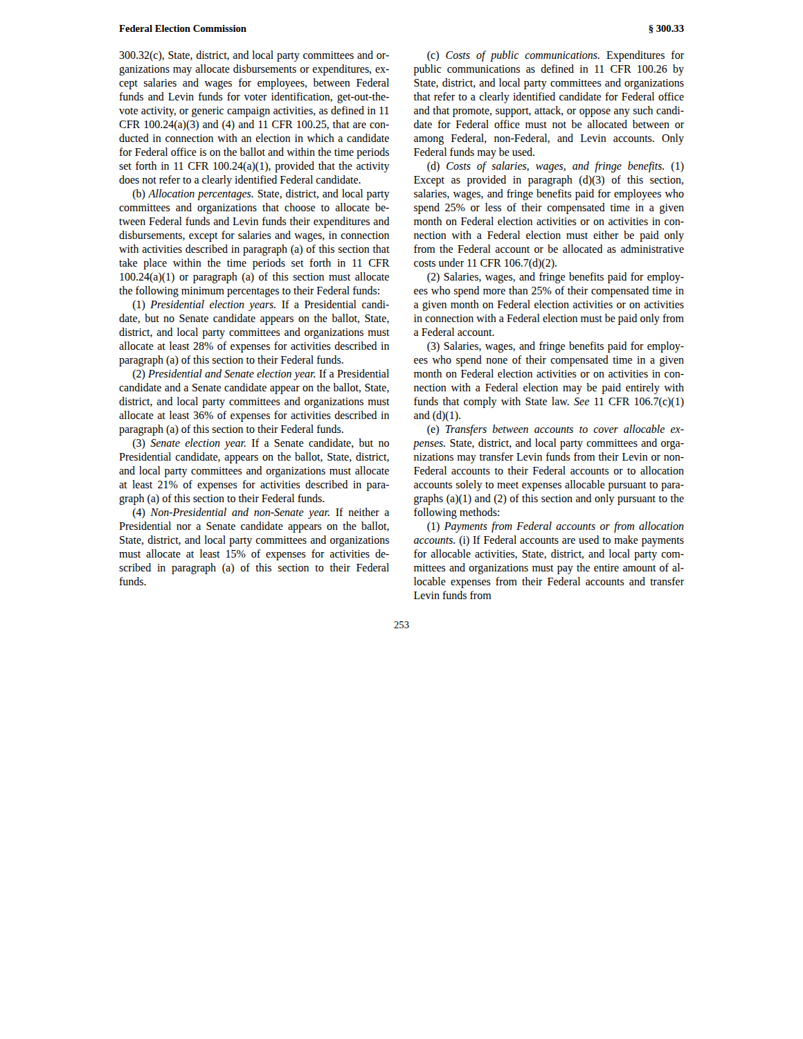Federal Election Commission § 300.33
300.32(c), State, district, and local party committees and organizations may allocate disbursements or expenditures, except salaries and wages for employees, between Federal funds and Levin funds for voter identification, get-out-the-vote activity, or generic campaign activities, as defined in 11 CFR 100.24(a)(3) and (4) and 11 CFR 100.25, that are conducted in connection with an election in which a candidate for Federal office is on the ballot and within the time periods set forth in 11 CFR 100.24(a)(1), provided that the activity does not refer to a clearly identified Federal candidate.
(b) Allocation percentages. State, district, and local party committees and organizations that choose to allocate between Federal funds and Levin funds their expenditures and disbursements, except for salaries and wages, in connection with activities described in paragraph (a) of this section that take place within the time periods set forth in 11 CFR 100.24(a)(1) or paragraph (a) of this section must allocate the following minimum percentages to their Federal funds:
(1) Presidential election years. If a Presidential candidate, but no Senate candidate appears on the ballot, State, district, and local party committees and organizations must allocate at least 28% of expenses for activities described in paragraph (a) of this section to their Federal funds.
(2) Presidential and Senate election year. If a Presidential candidate and a Senate candidate appear on the ballot, State, district, and local party committees and organizations must allocate at least 36% of expenses for activities described in paragraph (a) of this section to their Federal funds.
(3) Senate election year. If a Senate candidate, but no Presidential candidate, appears on the ballot, State, district, and local party committees and organizations must allocate at least 21% of expenses for activities described in paragraph (a) of this section to their Federal funds.
(4) Non-Presidential and non-Senate year. If neither a Presidential nor a Senate candidate appears on the ballot, State, district, and local party committees and organizations must allocate at least 15% of expenses for activities described in paragraph (a) of this section to their Federal funds.
(c) Costs of public communications. Expenditures for public communications as defined in 11 CFR 100.26 by State, district, and local party committees and organizations that refer to a clearly identified candidate for Federal office and that promote, support, attack, or oppose any such candidate for Federal office must not be allocated between or among Federal, non-Federal, and Levin accounts. Only Federal funds may be used.
(d) Costs of salaries, wages, and fringe benefits. (1) Except as provided in paragraph (d)(3) of this section, salaries, wages, and fringe benefits paid for employees who spend 25% or less of their compensated time in a given month on Federal election activities or on activities in connection with a Federal election must either be paid only from the Federal account or be allocated as administrative costs under 11 CFR 106.7(d)(2).
(2) Salaries, wages, and fringe benefits paid for employees who spend more than 25% of their compensated time in a given month on Federal election activities or on activities in connection with a Federal election must be paid only from a Federal account.
(3) Salaries, wages, and fringe benefits paid for employees who spend none of their compensated time in a given month on Federal election activities or on activities in connection with a Federal election may be paid entirely with funds that comply with State law. See 11 CFR 106.7(c)(1) and (d)(1).
(e) Transfers between accounts to cover allocable expenses. State, district, and local party committees and organizations may transfer Levin funds from their Levin or non-Federal accounts to their Federal accounts or to allocation accounts solely to meet expenses allocable pursuant to paragraphs (a)(1) and (2) of this section and only pursuant to the following methods:
(1) Payments from Federal accounts or from allocation accounts. (i) If Federal accounts are used to make payments for allocable activities, State, district, and local party committees and organizations must pay the entire amount of allocable expenses from their Federal accounts and transfer Levin funds from
253